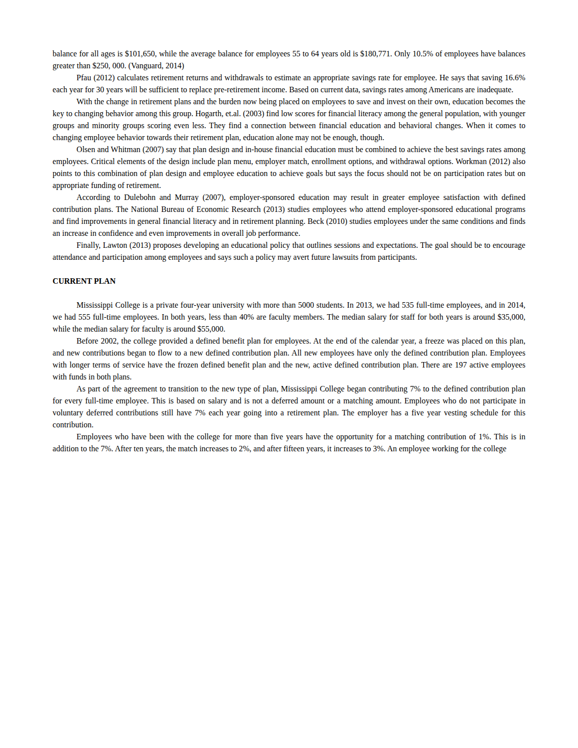balance for all ages is $101,650, while the average balance for employees 55 to 64 years old is $180,771. Only 10.5% of employees have balances greater than $250, 000. (Vanguard, 2014)
Pfau (2012) calculates retirement returns and withdrawals to estimate an appropriate savings rate for employee. He says that saving 16.6% each year for 30 years will be sufficient to replace pre-retirement income. Based on current data, savings rates among Americans are inadequate.
With the change in retirement plans and the burden now being placed on employees to save and invest on their own, education becomes the key to changing behavior among this group. Hogarth, et.al. (2003) find low scores for financial literacy among the general population, with younger groups and minority groups scoring even less. They find a connection between financial education and behavioral changes. When it comes to changing employee behavior towards their retirement plan, education alone may not be enough, though.
Olsen and Whitman (2007) say that plan design and in-house financial education must be combined to achieve the best savings rates among employees. Critical elements of the design include plan menu, employer match, enrollment options, and withdrawal options. Workman (2012) also points to this combination of plan design and employee education to achieve goals but says the focus should not be on participation rates but on appropriate funding of retirement.
According to Dulebohn and Murray (2007), employer-sponsored education may result in greater employee satisfaction with defined contribution plans. The National Bureau of Economic Research (2013) studies employees who attend employer-sponsored educational programs and find improvements in general financial literacy and in retirement planning. Beck (2010) studies employees under the same conditions and finds an increase in confidence and even improvements in overall job performance.
Finally, Lawton (2013) proposes developing an educational policy that outlines sessions and expectations. The goal should be to encourage attendance and participation among employees and says such a policy may avert future lawsuits from participants.
CURRENT PLAN
Mississippi College is a private four-year university with more than 5000 students. In 2013, we had 535 full-time employees, and in 2014, we had 555 full-time employees. In both years, less than 40% are faculty members. The median salary for staff for both years is around $35,000, while the median salary for faculty is around $55,000.
Before 2002, the college provided a defined benefit plan for employees. At the end of the calendar year, a freeze was placed on this plan, and new contributions began to flow to a new defined contribution plan. All new employees have only the defined contribution plan. Employees with longer terms of service have the frozen defined benefit plan and the new, active defined contribution plan. There are 197 active employees with funds in both plans.
As part of the agreement to transition to the new type of plan, Mississippi College began contributing 7% to the defined contribution plan for every full-time employee. This is based on salary and is not a deferred amount or a matching amount. Employees who do not participate in voluntary deferred contributions still have 7% each year going into a retirement plan. The employer has a five year vesting schedule for this contribution.
Employees who have been with the college for more than five years have the opportunity for a matching contribution of 1%. This is in addition to the 7%. After ten years, the match increases to 2%, and after fifteen years, it increases to 3%. An employee working for the college